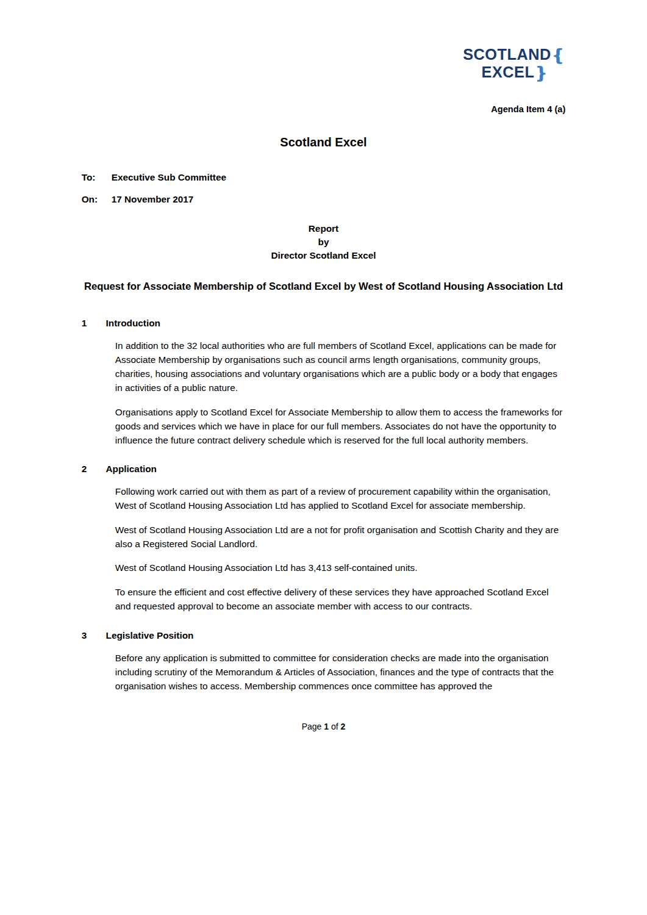SCOTLAND❴ EXCEL❵
Agenda Item 4 (a)
Scotland Excel
To: Executive Sub Committee
On: 17 November 2017
Report
by
Director Scotland Excel
Request for Associate Membership of Scotland Excel by West of Scotland Housing Association Ltd
1 Introduction
In addition to the 32 local authorities who are full members of Scotland Excel, applications can be made for Associate Membership by organisations such as council arms length organisations, community groups, charities, housing associations and voluntary organisations which are a public body or a body that engages in activities of a public nature.
Organisations apply to Scotland Excel for Associate Membership to allow them to access the frameworks for goods and services which we have in place for our full members. Associates do not have the opportunity to influence the future contract delivery schedule which is reserved for the full local authority members.
2 Application
Following work carried out with them as part of a review of procurement capability within the organisation, West of Scotland Housing Association Ltd has applied to Scotland Excel for associate membership.
West of Scotland Housing Association Ltd are a not for profit organisation and Scottish Charity and they are also a Registered Social Landlord.
West of Scotland Housing Association Ltd has 3,413 self-contained units.
To ensure the efficient and cost effective delivery of these services they have approached Scotland Excel and requested approval to become an associate member with access to our contracts.
3 Legislative Position
Before any application is submitted to committee for consideration checks are made into the organisation including scrutiny of the Memorandum & Articles of Association, finances and the type of contracts that the organisation wishes to access. Membership commences once committee has approved the
Page 1 of 2